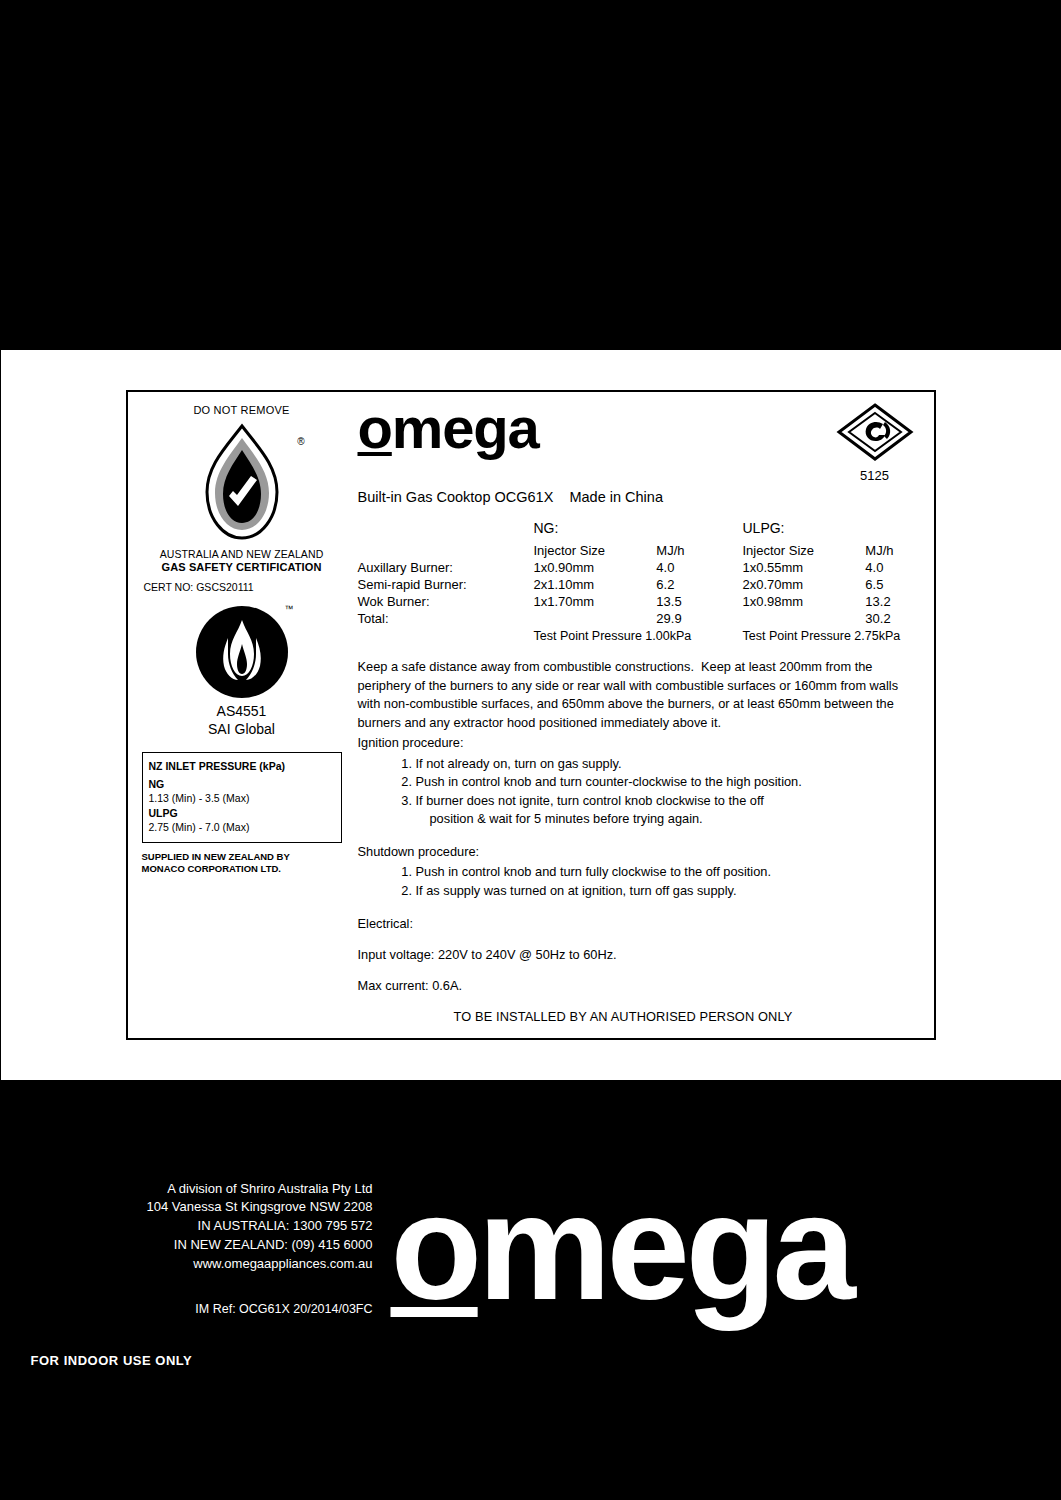DO NOT REMOVE
®
AUSTRALIA AND NEW ZEALAND
GAS SAFETY CERTIFICATION
CERT NO: GSCS20111
™
AS4551
SAI Global
NZ INLET PRESSURE (kPa)
NG
1.13 (Min) - 3.5 (Max)
ULPG
2.75 (Min) - 7.0 (Max)
SUPPLIED IN NEW ZEALAND BY
MONACO CORPORATION LTD.
omega
5125
Built-in Gas Cooktop OCG61X Made in China
| | NG: | | ULPG: |
| --- | --- | --- | --- |
| | Injector Size | MJ/h | | Injector Size | MJ/h |
| Auxillary Burner: | 1x0.90mm | 4.0 | | 1x0.55mm | 4.0 |
| Semi-rapid Burner: | 2x1.10mm | 6.2 | | 2x0.70mm | 6.5 |
| Wok Burner: | 1x1.70mm | 13.5 | | 1x0.98mm | 13.2 |
| Total: | | 29.9 | | | 30.2 |
| | Test Point Pressure 1.00kPa | | Test Point Pressure 2.75kPa |
Keep a safe distance away from combustible constructions. Keep at least 200mm from the periphery of the burners to any side or rear wall with combustible surfaces or 160mm from walls with non-combustible surfaces, and 650mm above the burners, or at least 650mm between the burners and any extractor hood positioned immediately above it.
Ignition procedure:
If not already on, turn on gas supply.
Push in control knob and turn counter-clockwise to the high position.
If burner does not ignite, turn control knob clockwise to the off position & wait for 5 minutes before trying again.
Shutdown procedure:
Push in control knob and turn fully clockwise to the off position.
If as supply was turned on at ignition, turn off gas supply.
Electrical:
Input voltage: 220V to 240V @ 50Hz to 60Hz.
Max current: 0.6A.
TO BE INSTALLED BY AN AUTHORISED PERSON ONLY
A division of Shriro Australia Pty Ltd
104 Vanessa St Kingsgrove NSW 2208
IN AUSTRALIA: 1300 795 572
IN NEW ZEALAND: (09) 415 6000
www.omegaappliances.com.au
IM Ref: OCG61X 20/2014/03FC
FOR INDOOR USE ONLY
omega